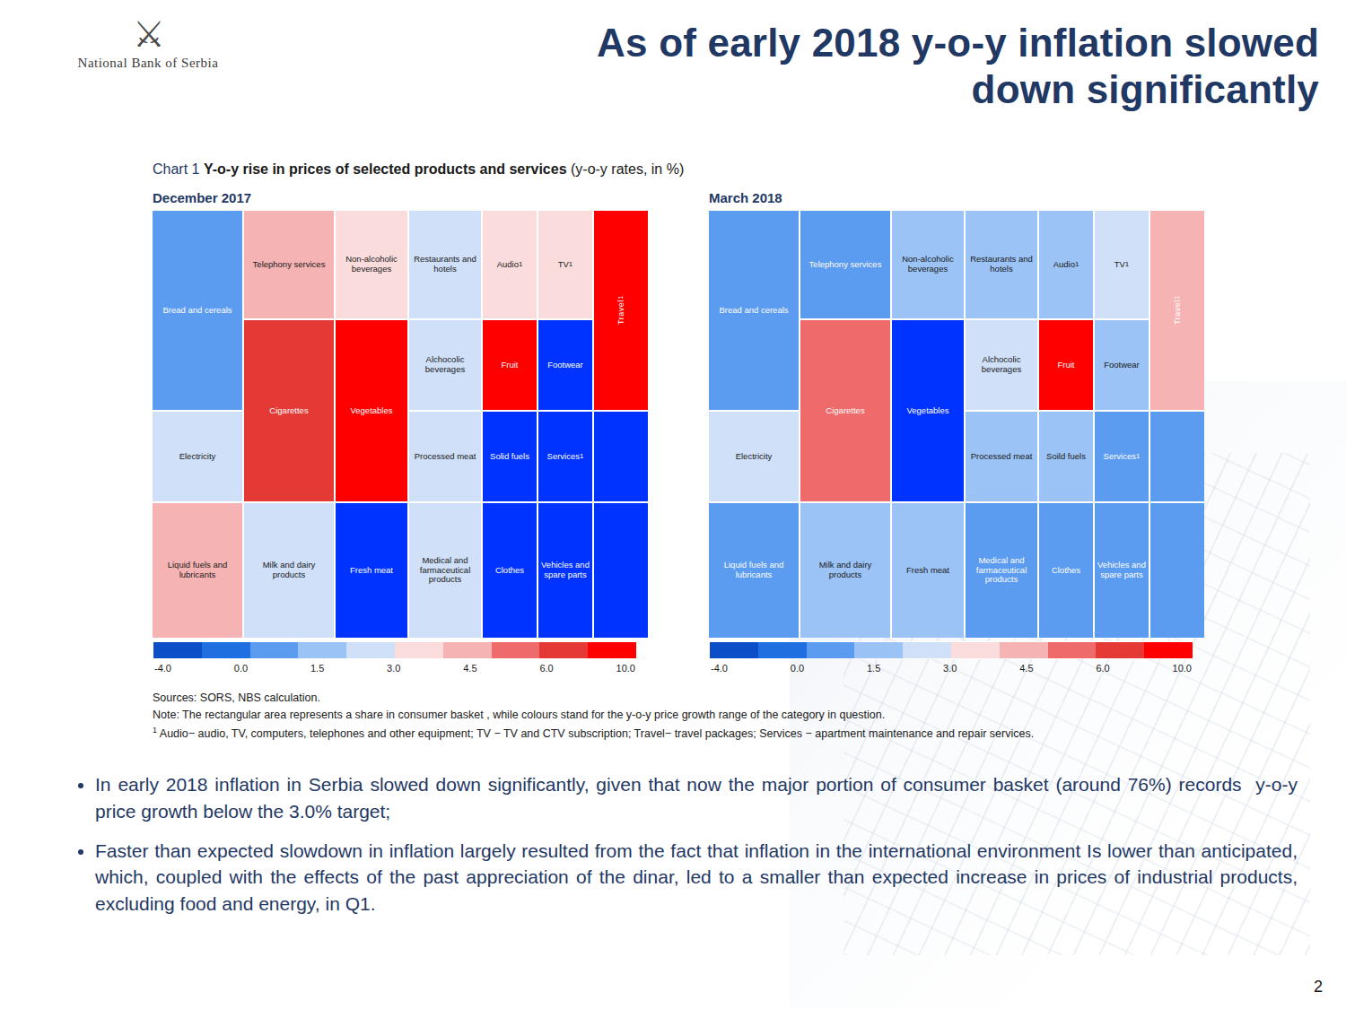⚔
National Bank of Serbia
As of early 2018 y-o-y inflation slowed
down significantly
Chart 1 Y-o-y rise in prices of selected products and services (y-o-y rates, in %)
December 2017
Bread and cereals
Telephony services
Non-alcoholic beverages
Restaurants and hotels
Audio1
TV1
Travel1
Cigarettes
Vegetables
Alchocolic beverages
Fruit
Footwear
Electricity
Processed meat
Solid fuels
Services1
Liquid fuels and lubricants
Milk and dairy products
Fresh meat
Medical and farmaceutical products
Clothes
Vehicles and spare parts
-4.00.01.53.04.56.010.0
March 2018
Bread and cereals
Telephony services
Non-alcoholic beverages
Restaurants and hotels
Audio1
TV1
Travel1
Cigarettes
Vegetables
Alchocolic beverages
Fruit
Footwear
Electricity
Processed meat
Soild fuels
Services1
Liquid fuels and lubricants
Milk and dairy products
Fresh meat
Medical and farmaceutical products
Clothes
Vehicles and spare parts
-4.00.01.53.04.56.010.0
Sources: SORS, NBS calculation.
Note: The rectangular area represents a share in consumer basket , while colours stand for the y-o-y price growth range of the category in question.
1 Audio− audio, TV, computers, telephones and other equipment; TV − TV and CTV subscription; Travel− travel packages; Services − apartment maintenance and repair services.
In early 2018 inflation in Serbia slowed down significantly, given that now the major portion of consumer basket (around 76%) records y-o-y price growth below the 3.0% target;
Faster than expected slowdown in inflation largely resulted from the fact that inflation in the international environment Is lower than anticipated, which, coupled with the effects of the past appreciation of the dinar, led to a smaller than expected increase in prices of industrial products, excluding food and energy, in Q1.
2